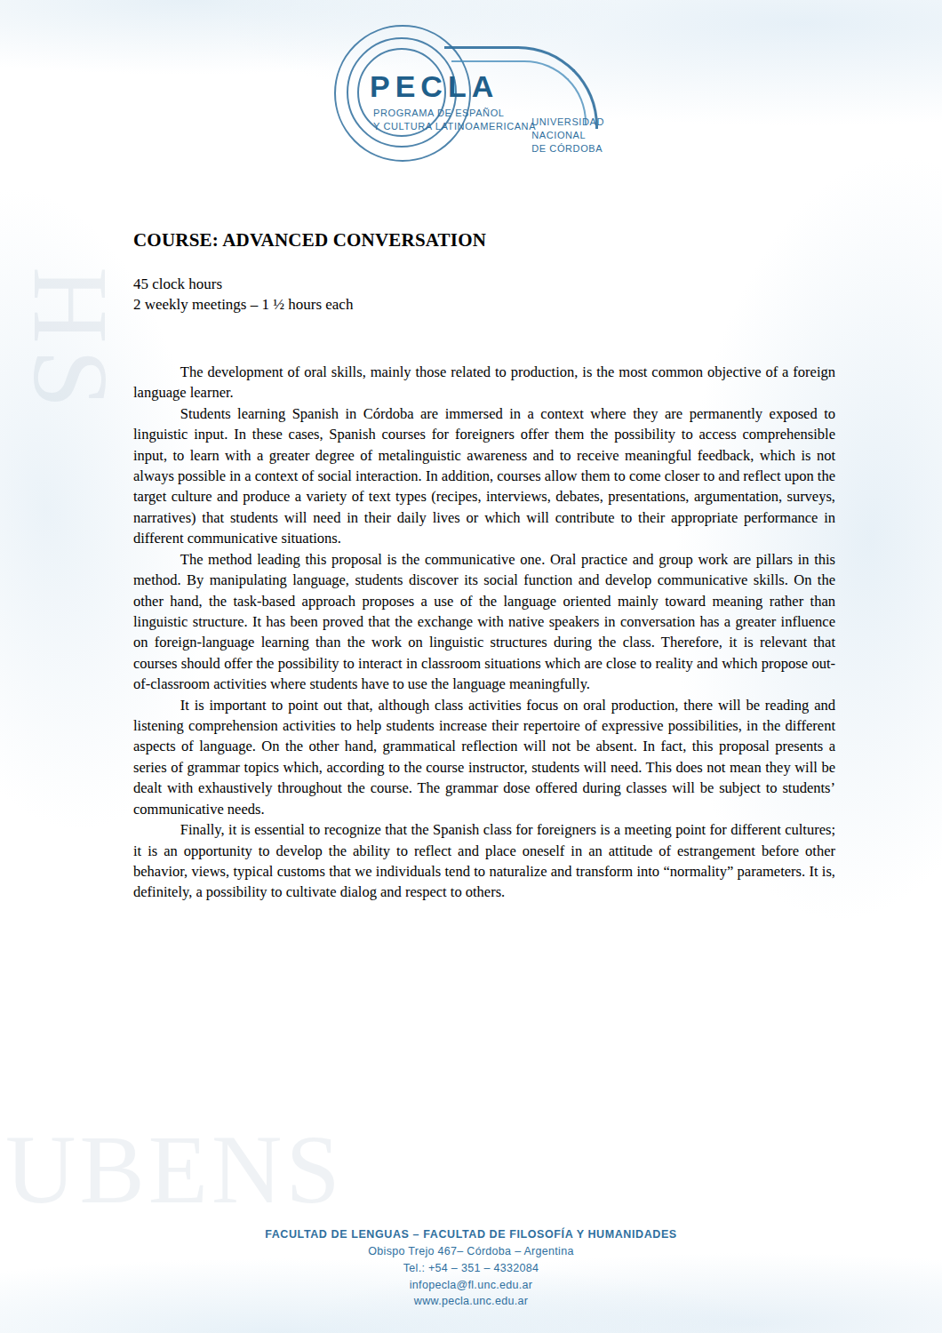HS
UBENS
PECLA Programa de Español
y Cultura Latinoamericana Universidad
Nacional
de Córdoba
COURSE: ADVANCED CONVERSATION
45 clock hours 2 weekly meetings – 1 ½ hours each
The development of oral skills, mainly those related to production, is the most common objective of a foreign language learner.
Students learning Spanish in Córdoba are immersed in a context where they are permanently exposed to linguistic input. In these cases, Spanish courses for foreigners offer them the possibility to access comprehensible input, to learn with a greater degree of metalinguistic awareness and to receive meaningful feedback, which is not always possible in a context of social interaction. In addition, courses allow them to come closer to and reflect upon the target culture and produce a variety of text types (recipes, interviews, debates, presentations, argumentation, surveys, narratives) that students will need in their daily lives or which will contribute to their appropriate performance in different communicative situations.
The method leading this proposal is the communicative one. Oral practice and group work are pillars in this method. By manipulating language, students discover its social function and develop communicative skills. On the other hand, the task-based approach proposes a use of the language oriented mainly toward meaning rather than linguistic structure. It has been proved that the exchange with native speakers in conversation has a greater influence on foreign-language learning than the work on linguistic structures during the class. Therefore, it is relevant that courses should offer the possibility to interact in classroom situations which are close to reality and which propose out-of-classroom activities where students have to use the language meaningfully.
It is important to point out that, although class activities focus on oral production, there will be reading and listening comprehension activities to help students increase their repertoire of expressive possibilities, in the different aspects of language. On the other hand, grammatical reflection will not be absent. In fact, this proposal presents a series of grammar topics which, according to the course instructor, students will need. This does not mean they will be dealt with exhaustively throughout the course. The grammar dose offered during classes will be subject to students’ communicative needs.
Finally, it is essential to recognize that the Spanish class for foreigners is a meeting point for different cultures; it is an opportunity to develop the ability to reflect and place oneself in an attitude of estrangement before other behavior, views, typical customs that we individuals tend to naturalize and transform into “normality” parameters. It is, definitely, a possibility to cultivate dialog and respect to others.
FACULTAD DE LENGUAS – FACULTAD DE FILOSOFÍA Y HUMANIDADES
Obispo Trejo 467– Córdoba – Argentina
Tel.: +54 – 351 – 4332084
infopecla@fl.unc.edu.ar
www.pecla.unc.edu.ar